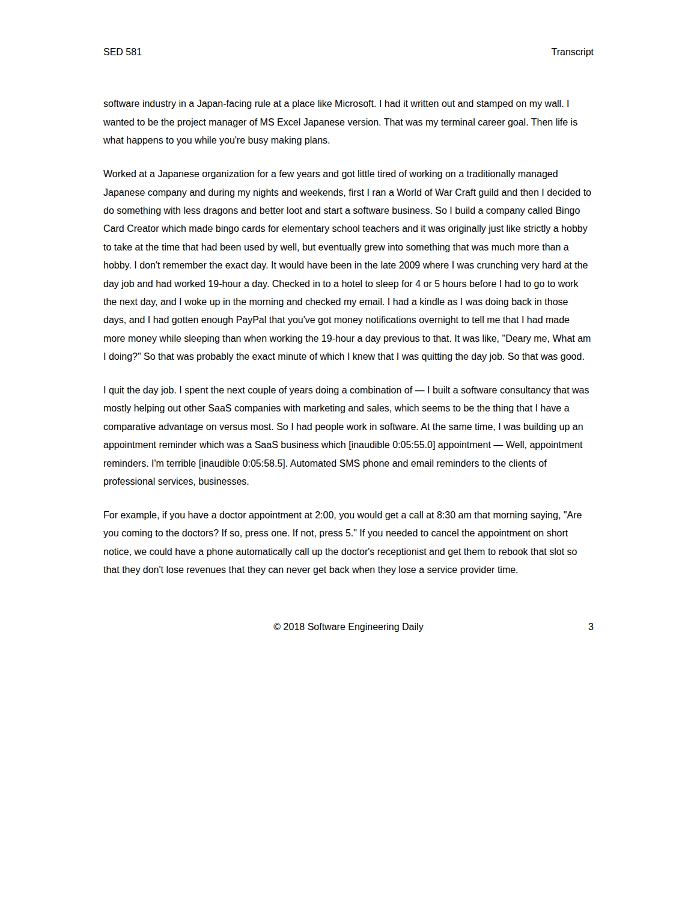SED 581 Transcript
software industry in a Japan-facing rule at a place like Microsoft. I had it written out and stamped on my wall. I wanted to be the project manager of MS Excel Japanese version. That was my terminal career goal. Then life is what happens to you while you're busy making plans.
Worked at a Japanese organization for a few years and got little tired of working on a traditionally managed Japanese company and during my nights and weekends, first I ran a World of War Craft guild and then I decided to do something with less dragons and better loot and start a software business. So I build a company called Bingo Card Creator which made bingo cards for elementary school teachers and it was originally just like strictly a hobby to take at the time that had been used by well, but eventually grew into something that was much more than a hobby. I don't remember the exact day. It would have been in the late 2009 where I was crunching very hard at the day job and had worked 19-hour a day. Checked in to a hotel to sleep for 4 or 5 hours before I had to go to work the next day, and I woke up in the morning and checked my email. I had a kindle as I was doing back in those days, and I had gotten enough PayPal that you've got money notifications overnight to tell me that I had made more money while sleeping than when working the 19-hour a day previous to that. It was like, "Deary me, What am I doing?" So that was probably the exact minute of which I knew that I was quitting the day job. So that was good.
I quit the day job. I spent the next couple of years doing a combination of — I built a software consultancy that was mostly helping out other SaaS companies with marketing and sales, which seems to be the thing that I have a comparative advantage on versus most. So I had people work in software. At the same time, I was building up an appointment reminder which was a SaaS business which [inaudible 0:05:55.0] appointment — Well, appointment reminders. I'm terrible [inaudible 0:05:58.5]. Automated SMS phone and email reminders to the clients of professional services, businesses.
For example, if you have a doctor appointment at 2:00, you would get a call at 8:30 am that morning saying, "Are you coming to the doctors? If so, press one. If not, press 5." If you needed to cancel the appointment on short notice, we could have a phone automatically call up the doctor's receptionist and get them to rebook that slot so that they don't lose revenues that they can never get back when they lose a service provider time.
© 2018 Software Engineering Daily 3